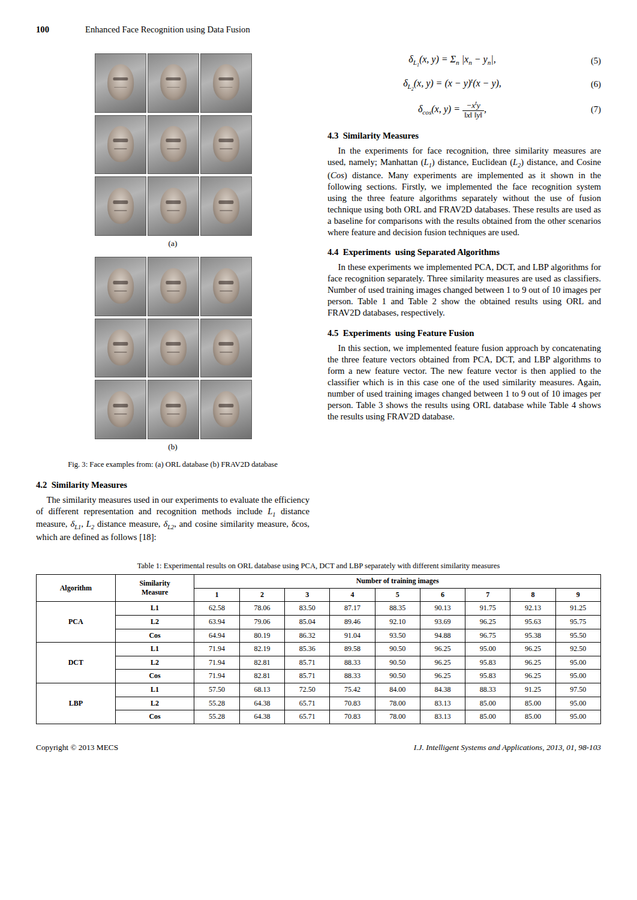100 Enhanced Face Recognition using Data Fusion
(a)
(b)
Fig. 3: Face examples from: (a) ORL database (b) FRAV2D database
4.2 Similarity Measures
The similarity measures used in our experiments to evaluate the efficiency of different representation and recognition methods include L1 distance measure, δL1, L2 distance measure, δL2, and cosine similarity measure, δcos, which are defined as follows [18]:
δL1(x, y) = Σn |xn − yn|,
(5)
δL2(x, y) = (x − y)t(x − y),
(6)
δcos(x, y) = −xty ‖x‖ ‖y‖ ,
(7)
4.3 Similarity Measures
In the experiments for face recognition, three similarity measures are used, namely; Manhattan (L1) distance, Euclidean (L2) distance, and Cosine (Cos) distance. Many experiments are implemented as it shown in the following sections. Firstly, we implemented the face recognition system using the three feature algorithms separately without the use of fusion technique using both ORL and FRAV2D databases. These results are used as a baseline for comparisons with the results obtained from the other scenarios where feature and decision fusion techniques are used.
4.4 Experiments using Separated Algorithms
In these experiments we implemented PCA, DCT, and LBP algorithms for face recognition separately. Three similarity measures are used as classifiers. Number of used training images changed between 1 to 9 out of 10 images per person. Table 1 and Table 2 show the obtained results using ORL and FRAV2D databases, respectively.
4.5 Experiments using Feature Fusion
In this section, we implemented feature fusion approach by concatenating the three feature vectors obtained from PCA, DCT, and LBP algorithms to form a new feature vector. The new feature vector is then applied to the classifier which is in this case one of the used similarity measures. Again, number of used training images changed between 1 to 9 out of 10 images per person. Table 3 shows the results using ORL database while Table 4 shows the results using FRAV2D database.
Table 1: Experimental results on ORL database using PCA, DCT and LBP separately with different similarity measures
| Algorithm | Similarity Measure | Number of training images |
| --- | --- | --- |
| 1 | 2 | 3 | 4 | 5 | 6 | 7 | 8 | 9 |
| PCA | L1 | 62.58 | 78.06 | 83.50 | 87.17 | 88.35 | 90.13 | 91.75 | 92.13 | 91.25 |
| L2 | 63.94 | 79.06 | 85.04 | 89.46 | 92.10 | 93.69 | 96.25 | 95.63 | 95.75 |
| Cos | 64.94 | 80.19 | 86.32 | 91.04 | 93.50 | 94.88 | 96.75 | 95.38 | 95.50 |
| DCT | L1 | 71.94 | 82.19 | 85.36 | 89.58 | 90.50 | 96.25 | 95.00 | 96.25 | 92.50 |
| L2 | 71.94 | 82.81 | 85.71 | 88.33 | 90.50 | 96.25 | 95.83 | 96.25 | 95.00 |
| Cos | 71.94 | 82.81 | 85.71 | 88.33 | 90.50 | 96.25 | 95.83 | 96.25 | 95.00 |
| LBP | L1 | 57.50 | 68.13 | 72.50 | 75.42 | 84.00 | 84.38 | 88.33 | 91.25 | 97.50 |
| L2 | 55.28 | 64.38 | 65.71 | 70.83 | 78.00 | 83.13 | 85.00 | 85.00 | 95.00 |
| Cos | 55.28 | 64.38 | 65.71 | 70.83 | 78.00 | 83.13 | 85.00 | 85.00 | 95.00 |
Copyright © 2013 MECS
I.J. Intelligent Systems and Applications, 2013, 01, 98-103